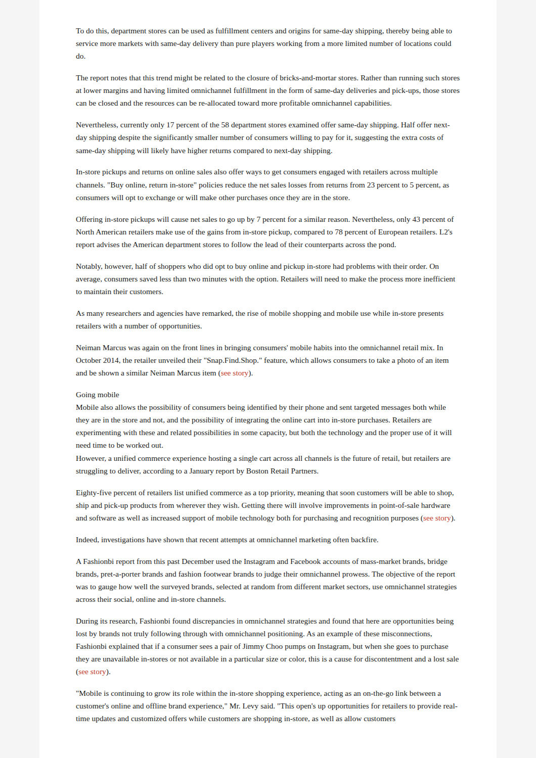To do this, department stores can be used as fulfillment centers and origins for same-day shipping, thereby being able to service more markets with same-day delivery than pure players working from a more limited number of locations could do.
The report notes that this trend might be related to the closure of bricks-and-mortar stores. Rather than running such stores at lower margins and having limited omnichannel fulfillment in the form of same-day deliveries and pick-ups, those stores can be closed and the resources can be re-allocated toward more profitable omnichannel capabilities.
Nevertheless, currently only 17 percent of the 58 department stores examined offer same-day shipping. Half offer next-day shipping despite the significantly smaller number of consumers willing to pay for it, suggesting the extra costs of same-day shipping will likely have higher returns compared to next-day shipping.
In-store pickups and returns on online sales also offer ways to get consumers engaged with retailers across multiple channels. "Buy online, return in-store" policies reduce the net sales losses from returns from 23 percent to 5 percent, as consumers will opt to exchange or will make other purchases once they are in the store.
Offering in-store pickups will cause net sales to go up by 7 percent for a similar reason. Nevertheless, only 43 percent of North American retailers make use of the gains from in-store pickup, compared to 78 percent of European retailers. L2's report advises the American department stores to follow the lead of their counterparts across the pond.
Notably, however, half of shoppers who did opt to buy online and pickup in-store had problems with their order. On average, consumers saved less than two minutes with the option. Retailers will need to make the process more inefficient to maintain their customers.
As many researchers and agencies have remarked, the rise of mobile shopping and mobile use while in-store presents retailers with a number of opportunities.
Neiman Marcus was again on the front lines in bringing consumers' mobile habits into the omnichannel retail mix. In October 2014, the retailer unveiled their "Snap.Find.Shop." feature, which allows consumers to take a photo of an item and be shown a similar Neiman Marcus item (see story).
Going mobile
Mobile also allows the possibility of consumers being identified by their phone and sent targeted messages both while they are in the store and not, and the possibility of integrating the online cart into in-store purchases. Retailers are experimenting with these and related possibilities in some capacity, but both the technology and the proper use of it will need time to be worked out.
However, a unified commerce experience hosting a single cart across all channels is the future of retail, but retailers are struggling to deliver, according to a January report by Boston Retail Partners.
Eighty-five percent of retailers list unified commerce as a top priority, meaning that soon customers will be able to shop, ship and pick-up products from wherever they wish. Getting there will involve improvements in point-of-sale hardware and software as well as increased support of mobile technology both for purchasing and recognition purposes (see story).
Indeed, investigations have shown that recent attempts at omnichannel marketing often backfire.
A Fashionbi report from this past December used the Instagram and Facebook accounts of mass-market brands, bridge brands, pret-a-porter brands and fashion footwear brands to judge their omnichannel prowess. The objective of the report was to gauge how well the surveyed brands, selected at random from different market sectors, use omnichannel strategies across their social, online and in-store channels.
During its research, Fashionbi found discrepancies in omnichannel strategies and found that here are opportunities being lost by brands not truly following through with omnichannel positioning. As an example of these misconnections, Fashionbi explained that if a consumer sees a pair of Jimmy Choo pumps on Instagram, but when she goes to purchase they are unavailable in-stores or not available in a particular size or color, this is a cause for discontentment and a lost sale (see story).
"Mobile is continuing to grow its role within the in-store shopping experience, acting as an on-the-go link between a customer's online and offline brand experience," Mr. Levy said. "This open's up opportunities for retailers to provide real-time updates and customized offers while customers are shopping in-store, as well as allow customers